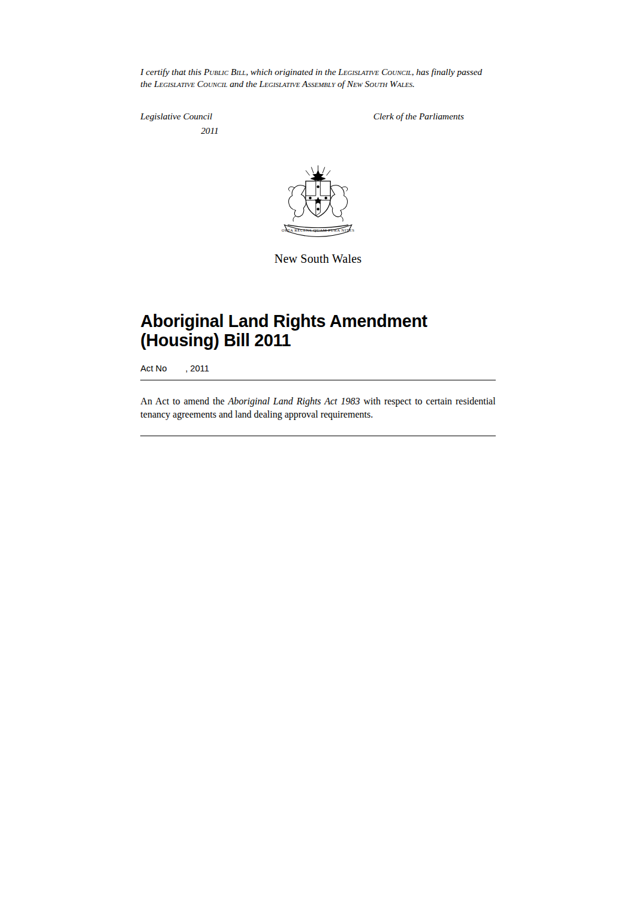I certify that this Public Bill, which originated in the Legislative Council, has finally passed the Legislative Council and the Legislative Assembly of New South Wales.
Legislative Council
Clerk of the Parliaments
2011
ORTA RECENS QUAM PURA NITES
New South Wales
Aboriginal Land Rights Amendment (Housing) Bill 2011
Act No , 2011
An Act to amend the Aboriginal Land Rights Act 1983 with respect to certain residential tenancy agreements and land dealing approval requirements.